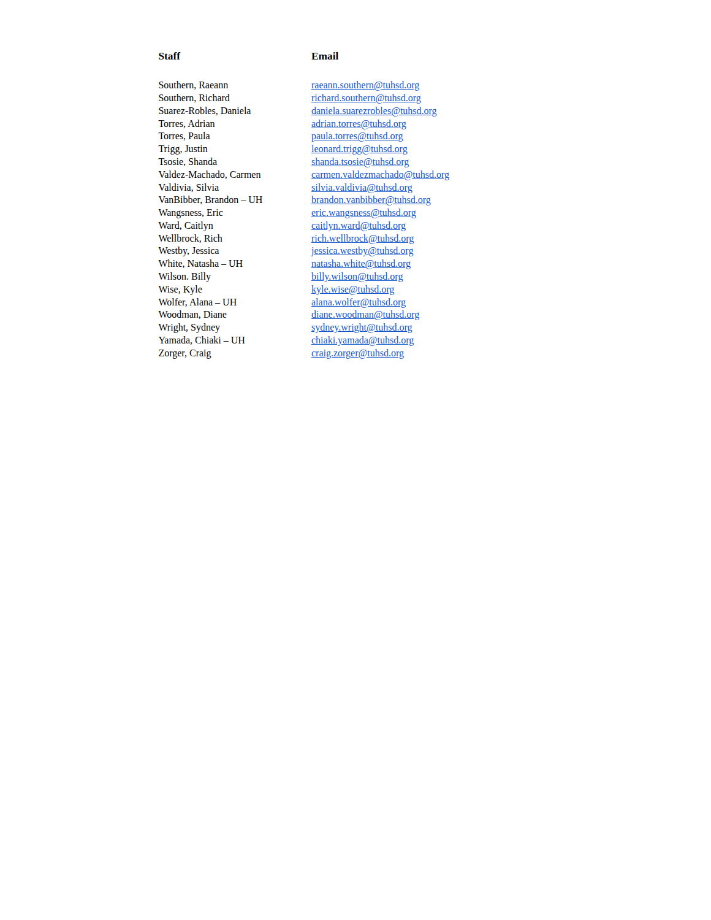| Staff | Email |
| --- | --- |
| Southern, Raeann | raeann.southern@tuhsd.org |
| Southern, Richard | richard.southern@tuhsd.org |
| Suarez-Robles, Daniela | daniela.suarezrobles@tuhsd.org |
| Torres, Adrian | adrian.torres@tuhsd.org |
| Torres, Paula | paula.torres@tuhsd.org |
| Trigg, Justin | leonard.trigg@tuhsd.org |
| Tsosie, Shanda | shanda.tsosie@tuhsd.org |
| Valdez-Machado, Carmen | carmen.valdezmachado@tuhsd.org |
| Valdivia, Silvia | silvia.valdivia@tuhsd.org |
| VanBibber, Brandon – UH | brandon.vanbibber@tuhsd.org |
| Wangsness, Eric | eric.wangsness@tuhsd.org |
| Ward, Caitlyn | caitlyn.ward@tuhsd.org |
| Wellbrock, Rich | rich.wellbrock@tuhsd.org |
| Westby, Jessica | jessica.westby@tuhsd.org |
| White, Natasha – UH | natasha.white@tuhsd.org |
| Wilson. Billy | billy.wilson@tuhsd.org |
| Wise, Kyle | kyle.wise@tuhsd.org |
| Wolfer, Alana – UH | alana.wolfer@tuhsd.org |
| Woodman, Diane | diane.woodman@tuhsd.org |
| Wright, Sydney | sydney.wright@tuhsd.org |
| Yamada, Chiaki – UH | chiaki.yamada@tuhsd.org |
| Zorger, Craig | craig.zorger@tuhsd.org |